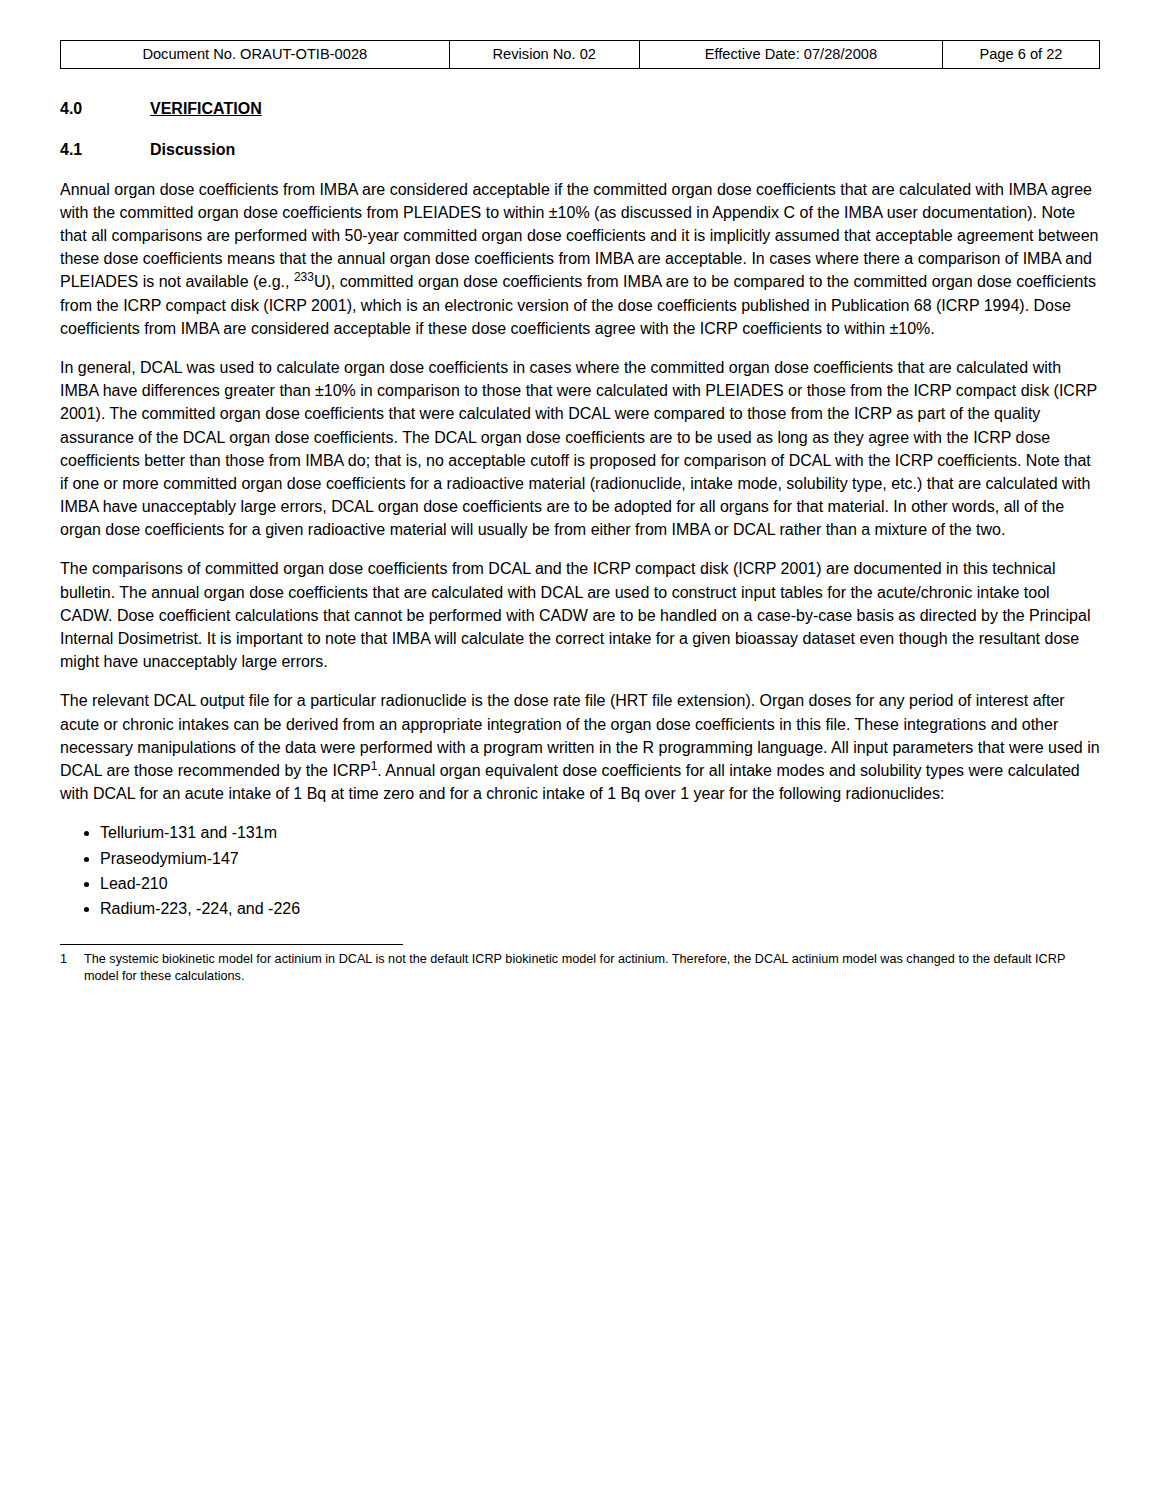| Document No. ORAUT-OTIB-0028 | Revision No. 02 | Effective Date: 07/28/2008 | Page 6 of 22 |
4.0 VERIFICATION
4.1 Discussion
Annual organ dose coefficients from IMBA are considered acceptable if the committed organ dose coefficients that are calculated with IMBA agree with the committed organ dose coefficients from PLEIADES to within ±10% (as discussed in Appendix C of the IMBA user documentation). Note that all comparisons are performed with 50-year committed organ dose coefficients and it is implicitly assumed that acceptable agreement between these dose coefficients means that the annual organ dose coefficients from IMBA are acceptable. In cases where there a comparison of IMBA and PLEIADES is not available (e.g., 233U), committed organ dose coefficients from IMBA are to be compared to the committed organ dose coefficients from the ICRP compact disk (ICRP 2001), which is an electronic version of the dose coefficients published in Publication 68 (ICRP 1994). Dose coefficients from IMBA are considered acceptable if these dose coefficients agree with the ICRP coefficients to within ±10%.
In general, DCAL was used to calculate organ dose coefficients in cases where the committed organ dose coefficients that are calculated with IMBA have differences greater than ±10% in comparison to those that were calculated with PLEIADES or those from the ICRP compact disk (ICRP 2001). The committed organ dose coefficients that were calculated with DCAL were compared to those from the ICRP as part of the quality assurance of the DCAL organ dose coefficients. The DCAL organ dose coefficients are to be used as long as they agree with the ICRP dose coefficients better than those from IMBA do; that is, no acceptable cutoff is proposed for comparison of DCAL with the ICRP coefficients. Note that if one or more committed organ dose coefficients for a radioactive material (radionuclide, intake mode, solubility type, etc.) that are calculated with IMBA have unacceptably large errors, DCAL organ dose coefficients are to be adopted for all organs for that material. In other words, all of the organ dose coefficients for a given radioactive material will usually be from either from IMBA or DCAL rather than a mixture of the two.
The comparisons of committed organ dose coefficients from DCAL and the ICRP compact disk (ICRP 2001) are documented in this technical bulletin. The annual organ dose coefficients that are calculated with DCAL are used to construct input tables for the acute/chronic intake tool CADW. Dose coefficient calculations that cannot be performed with CADW are to be handled on a case-by-case basis as directed by the Principal Internal Dosimetrist. It is important to note that IMBA will calculate the correct intake for a given bioassay dataset even though the resultant dose might have unacceptably large errors.
The relevant DCAL output file for a particular radionuclide is the dose rate file (HRT file extension). Organ doses for any period of interest after acute or chronic intakes can be derived from an appropriate integration of the organ dose coefficients in this file. These integrations and other necessary manipulations of the data were performed with a program written in the R programming language. All input parameters that were used in DCAL are those recommended by the ICRP1. Annual organ equivalent dose coefficients for all intake modes and solubility types were calculated with DCAL for an acute intake of 1 Bq at time zero and for a chronic intake of 1 Bq over 1 year for the following radionuclides:
Tellurium-131 and -131m
Praseodymium-147
Lead-210
Radium-223, -224, and -226
1 The systemic biokinetic model for actinium in DCAL is not the default ICRP biokinetic model for actinium. Therefore, the DCAL actinium model was changed to the default ICRP model for these calculations.